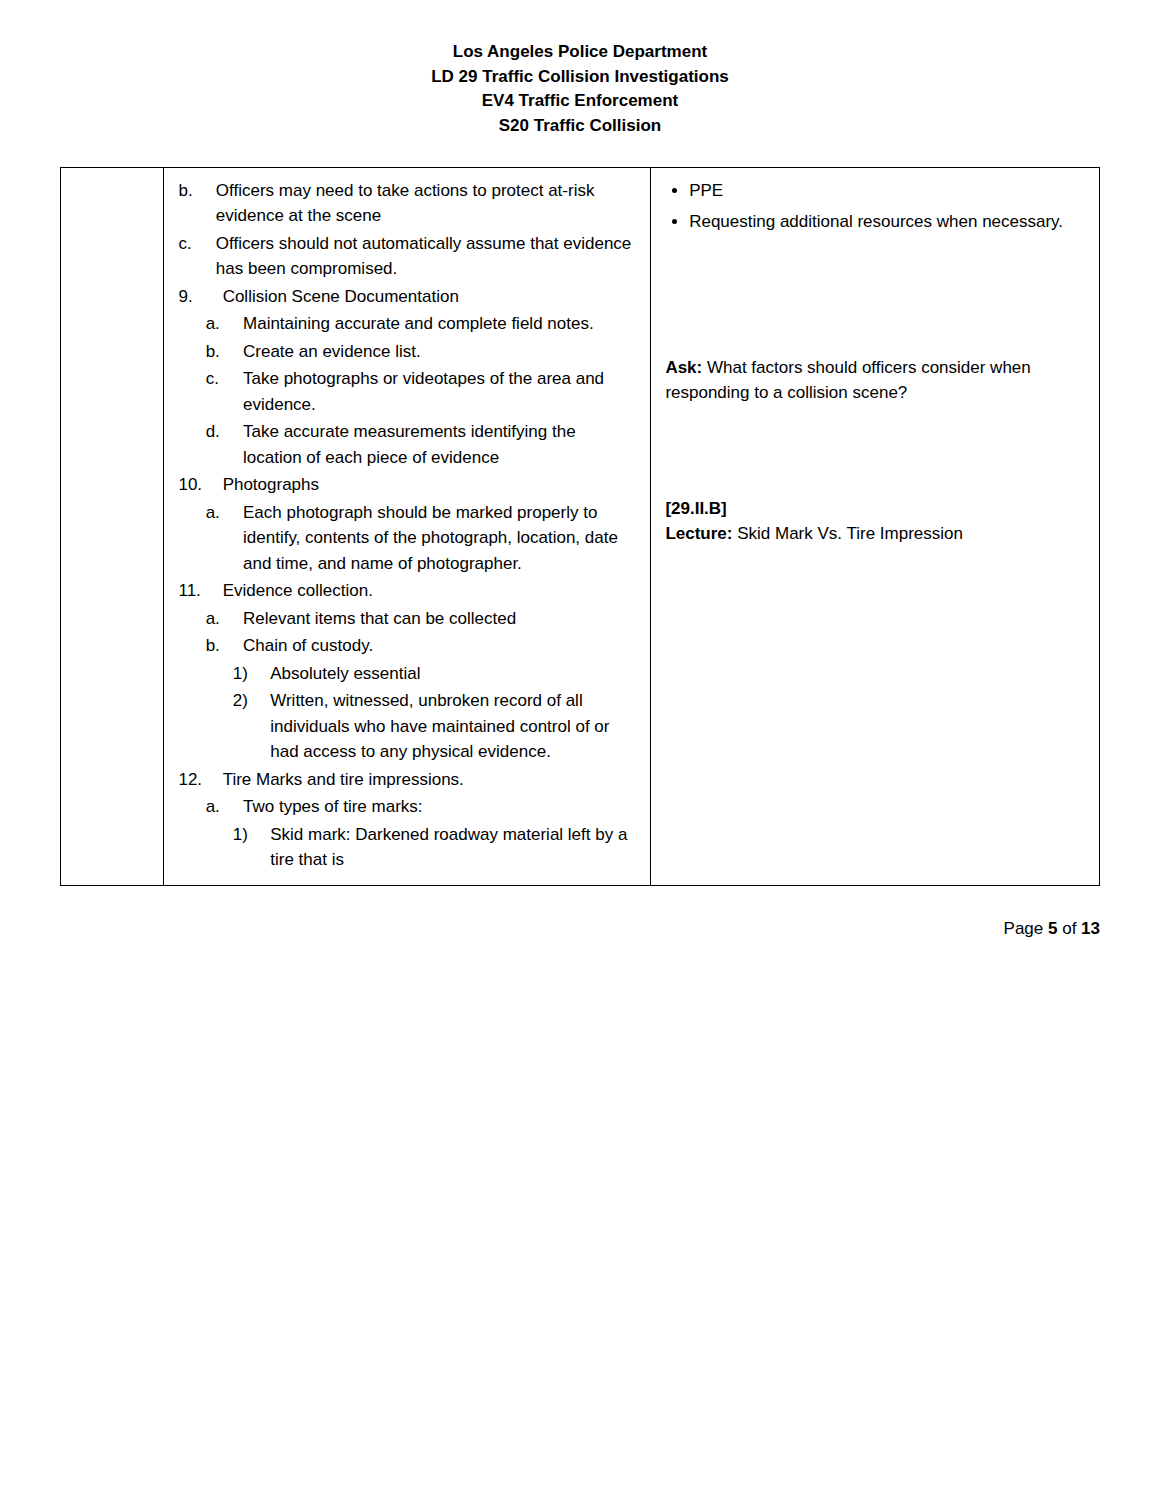Los Angeles Police Department
LD 29 Traffic Collision Investigations
EV4 Traffic Enforcement
S20 Traffic Collision
| | b. Officers may need to take actions to protect at-risk evidence at the scene c. Officers should not automatically assume that evidence has been compromised. 9. Collision Scene Documentation a. Maintaining accurate and complete field notes. b. Create an evidence list. c. Take photographs or videotapes of the area and evidence. d. Take accurate measurements identifying the location of each piece of evidence 10. Photographs a. Each photograph should be marked properly to identify, contents of the photograph, location, date and time, and name of photographer. 11. Evidence collection. a. Relevant items that can be collected b. Chain of custody. 1) Absolutely essential 2) Written, witnessed, unbroken record of all individuals who have maintained control of or had access to any physical evidence. 12. Tire Marks and tire impressions. a. Two types of tire marks: 1) Skid mark: Darkened roadway material left by a tire that is | PPE Requesting additional resources when necessary. Ask: What factors should officers consider when responding to a collision scene? [29.II.B] Lecture: Skid Mark Vs. Tire Impression |
Page 5 of 13